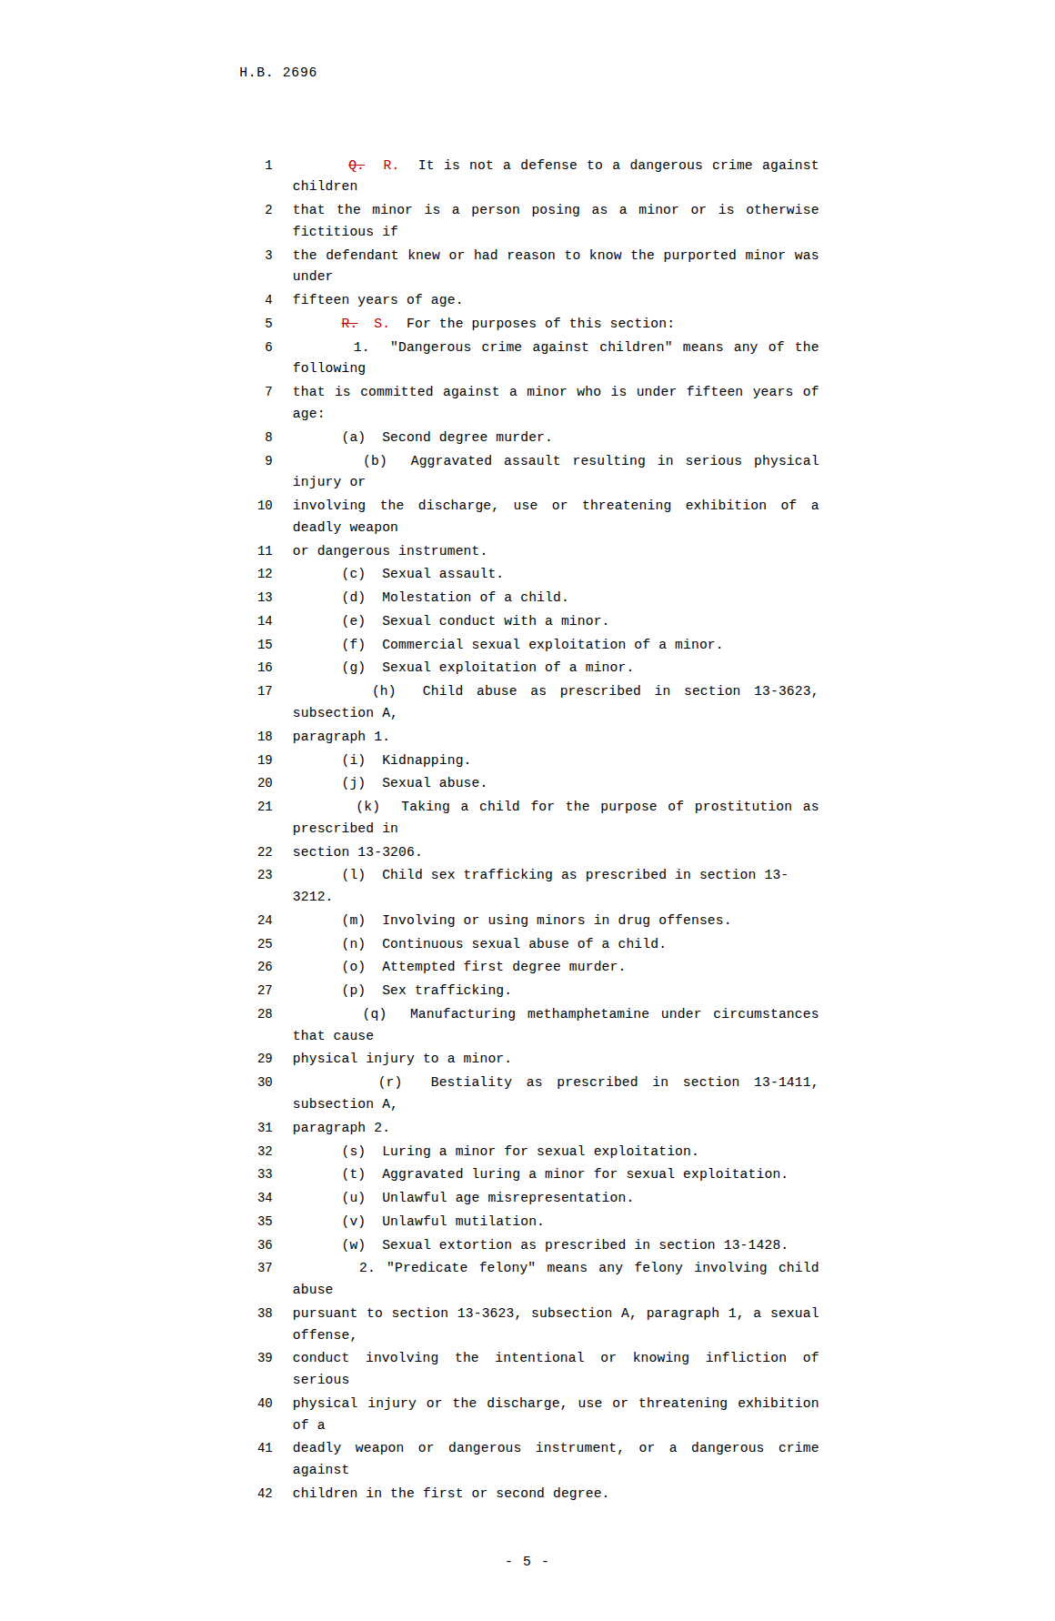H.B. 2696
| 1 | Q. R. It is not a defense to a dangerous crime against children |
| 2 | that the minor is a person posing as a minor or is otherwise fictitious if |
| 3 | the defendant knew or had reason to know the purported minor was under |
| 4 | fifteen years of age. |
| 5 | R. S. For the purposes of this section: |
| 6 | 1. "Dangerous crime against children" means any of the following |
| 7 | that is committed against a minor who is under fifteen years of age: |
| 8 | (a) Second degree murder. |
| 9 | (b) Aggravated assault resulting in serious physical injury or |
| 10 | involving the discharge, use or threatening exhibition of a deadly weapon |
| 11 | or dangerous instrument. |
| 12 | (c) Sexual assault. |
| 13 | (d) Molestation of a child. |
| 14 | (e) Sexual conduct with a minor. |
| 15 | (f) Commercial sexual exploitation of a minor. |
| 16 | (g) Sexual exploitation of a minor. |
| 17 | (h) Child abuse as prescribed in section 13-3623, subsection A, |
| 18 | paragraph 1. |
| 19 | (i) Kidnapping. |
| 20 | (j) Sexual abuse. |
| 21 | (k) Taking a child for the purpose of prostitution as prescribed in |
| 22 | section 13-3206. |
| 23 | (l) Child sex trafficking as prescribed in section 13-3212. |
| 24 | (m) Involving or using minors in drug offenses. |
| 25 | (n) Continuous sexual abuse of a child. |
| 26 | (o) Attempted first degree murder. |
| 27 | (p) Sex trafficking. |
| 28 | (q) Manufacturing methamphetamine under circumstances that cause |
| 29 | physical injury to a minor. |
| 30 | (r) Bestiality as prescribed in section 13-1411, subsection A, |
| 31 | paragraph 2. |
| 32 | (s) Luring a minor for sexual exploitation. |
| 33 | (t) Aggravated luring a minor for sexual exploitation. |
| 34 | (u) Unlawful age misrepresentation. |
| 35 | (v) Unlawful mutilation. |
| 36 | (w) Sexual extortion as prescribed in section 13-1428. |
| 37 | 2. "Predicate felony" means any felony involving child abuse |
| 38 | pursuant to section 13-3623, subsection A, paragraph 1, a sexual offense, |
| 39 | conduct involving the intentional or knowing infliction of serious |
| 40 | physical injury or the discharge, use or threatening exhibition of a |
| 41 | deadly weapon or dangerous instrument, or a dangerous crime against |
| 42 | children in the first or second degree. |
- 5 -